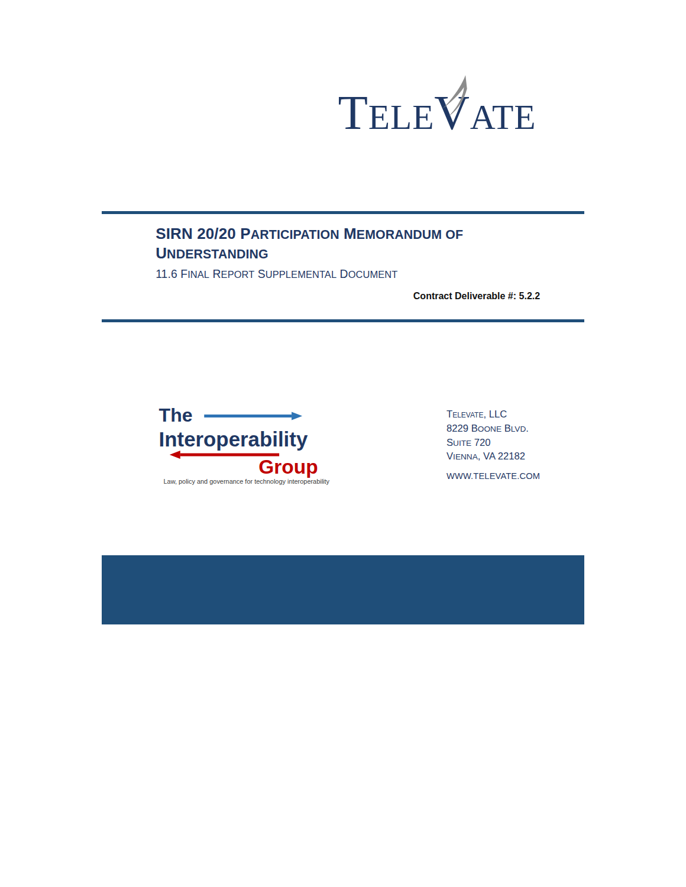TELEVATE
SIRN 20/20 PARTICIPATION MEMORANDUM OF
UNDERSTANDING
11.6 FINAL REPORT SUPPLEMENTAL DOCUMENT
Contract Deliverable #: 5.2.2
The Interoperability Group
Law, policy and governance for technology interoperability
Televate, LLC
8229 BOONE BLVD.
SUITE 720
VIENNA, VA 22182
WWW.TELEVATE.COM